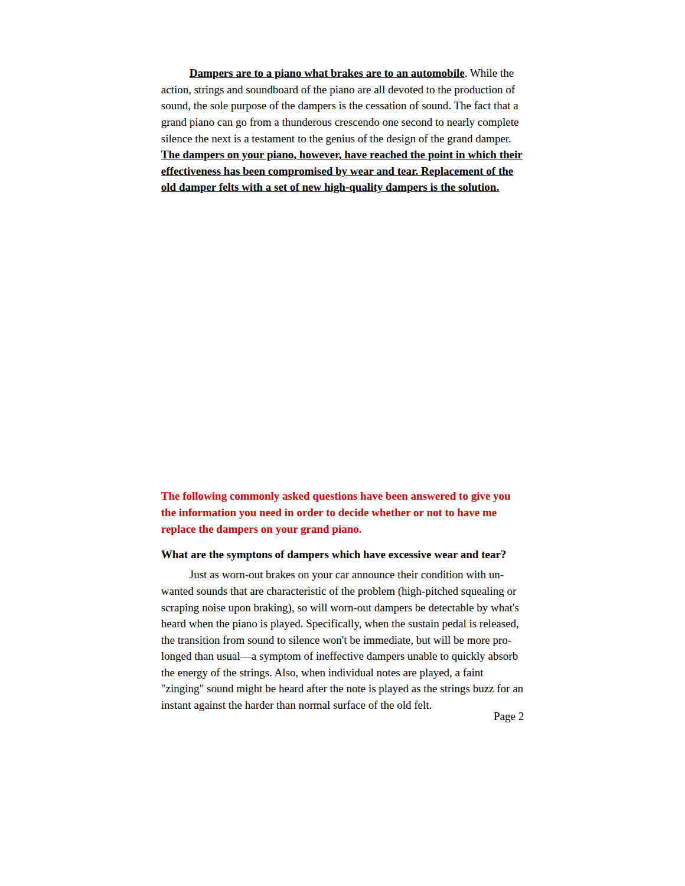Dampers are to a piano what brakes are to an automobile. While the action, strings and soundboard of the piano are all devoted to the production of sound, the sole purpose of the dampers is the cessation of sound. The fact that a grand piano can go from a thunderous crescendo one second to nearly complete silence the next is a testament to the genius of the design of the grand damper. The dampers on your piano, however, have reached the point in which their effectiveness has been compromised by wear and tear. Replacement of the old damper felts with a set of new high-quality dampers is the solution.
The following commonly asked questions have been answered to give you the information you need in order to decide whether or not to have me replace the dampers on your grand piano.
What are the symptons of dampers which have excessive wear and tear?
Just as worn-out brakes on your car announce their condition with un-wanted sounds that are characteristic of the problem (high-pitched squealing or scraping noise upon braking), so will worn-out dampers be detectable by what's heard when the piano is played. Specifically, when the sustain pedal is released, the transition from sound to silence won't be immediate, but will be more pro-longed than usual—a symptom of ineffective dampers unable to quickly absorb the energy of the strings. Also, when individual notes are played, a faint "zinging" sound might be heard after the note is played as the strings buzz for an instant against the harder than normal surface of the old felt.
Page 2